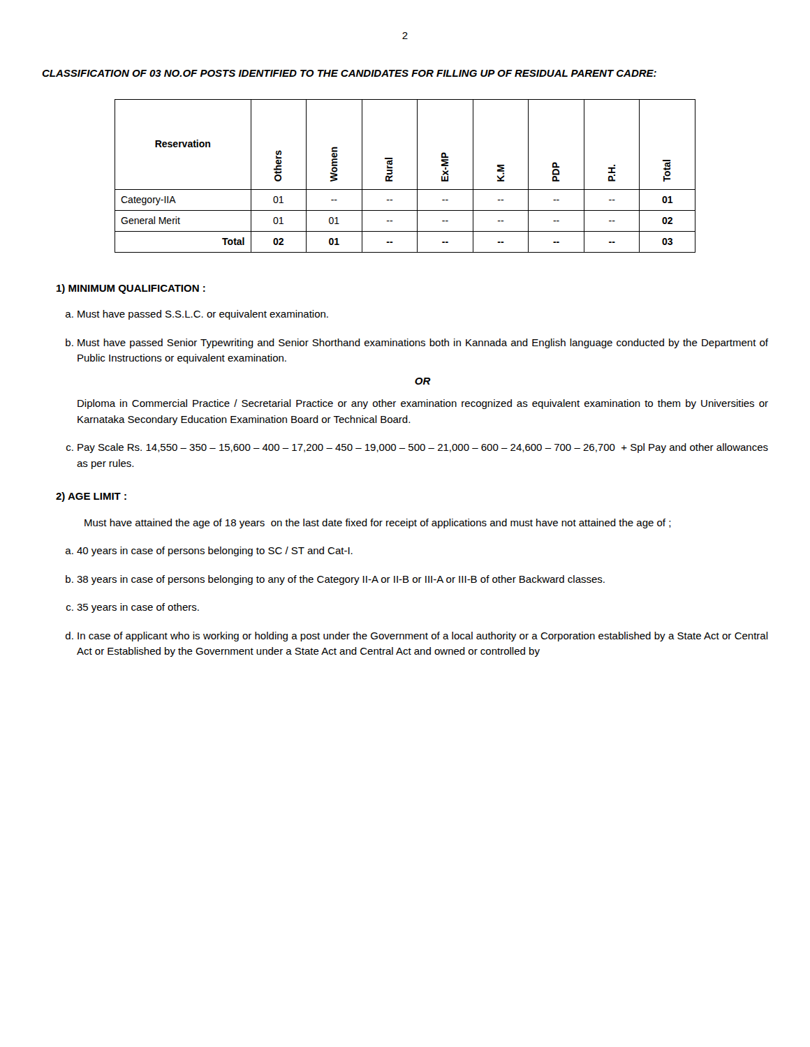2
CLASSIFICATION OF 03 NO.OF POSTS IDENTIFIED TO THE CANDIDATES FOR FILLING UP OF RESIDUAL PARENT CADRE:
| Reservation | Others | Women | Rural | Ex-MP | K.M | PDP | P.H. | Total |
| --- | --- | --- | --- | --- | --- | --- | --- | --- |
| Category-IIA | 01 | -- | -- | -- | -- | -- | -- | 01 |
| General Merit | 01 | 01 | -- | -- | -- | -- | -- | 02 |
| Total | 02 | 01 | -- | -- | -- | -- | -- | 03 |
1) MINIMUM QUALIFICATION :
Must have passed S.S.L.C. or equivalent examination.
Must have passed Senior Typewriting and Senior Shorthand examinations both in Kannada and English language conducted by the Department of Public Instructions or equivalent examination.
OR
Diploma in Commercial Practice / Secretarial Practice or any other examination recognized as equivalent examination to them by Universities or Karnataka Secondary Education Examination Board or Technical Board.
Pay Scale Rs. 14,550 – 350 – 15,600 – 400 – 17,200 – 450 – 19,000 – 500 – 21,000 – 600 – 24,600 – 700 – 26,700 + Spl Pay and other allowances as per rules.
2) AGE LIMIT :
Must have attained the age of 18 years on the last date fixed for receipt of applications and must have not attained the age of ;
40 years in case of persons belonging to SC / ST and Cat-I.
38 years in case of persons belonging to any of the Category II-A or II-B or III-A or III-B of other Backward classes.
35 years in case of others.
In case of applicant who is working or holding a post under the Government of a local authority or a Corporation established by a State Act or Central Act or Established by the Government under a State Act and Central Act and owned or controlled by